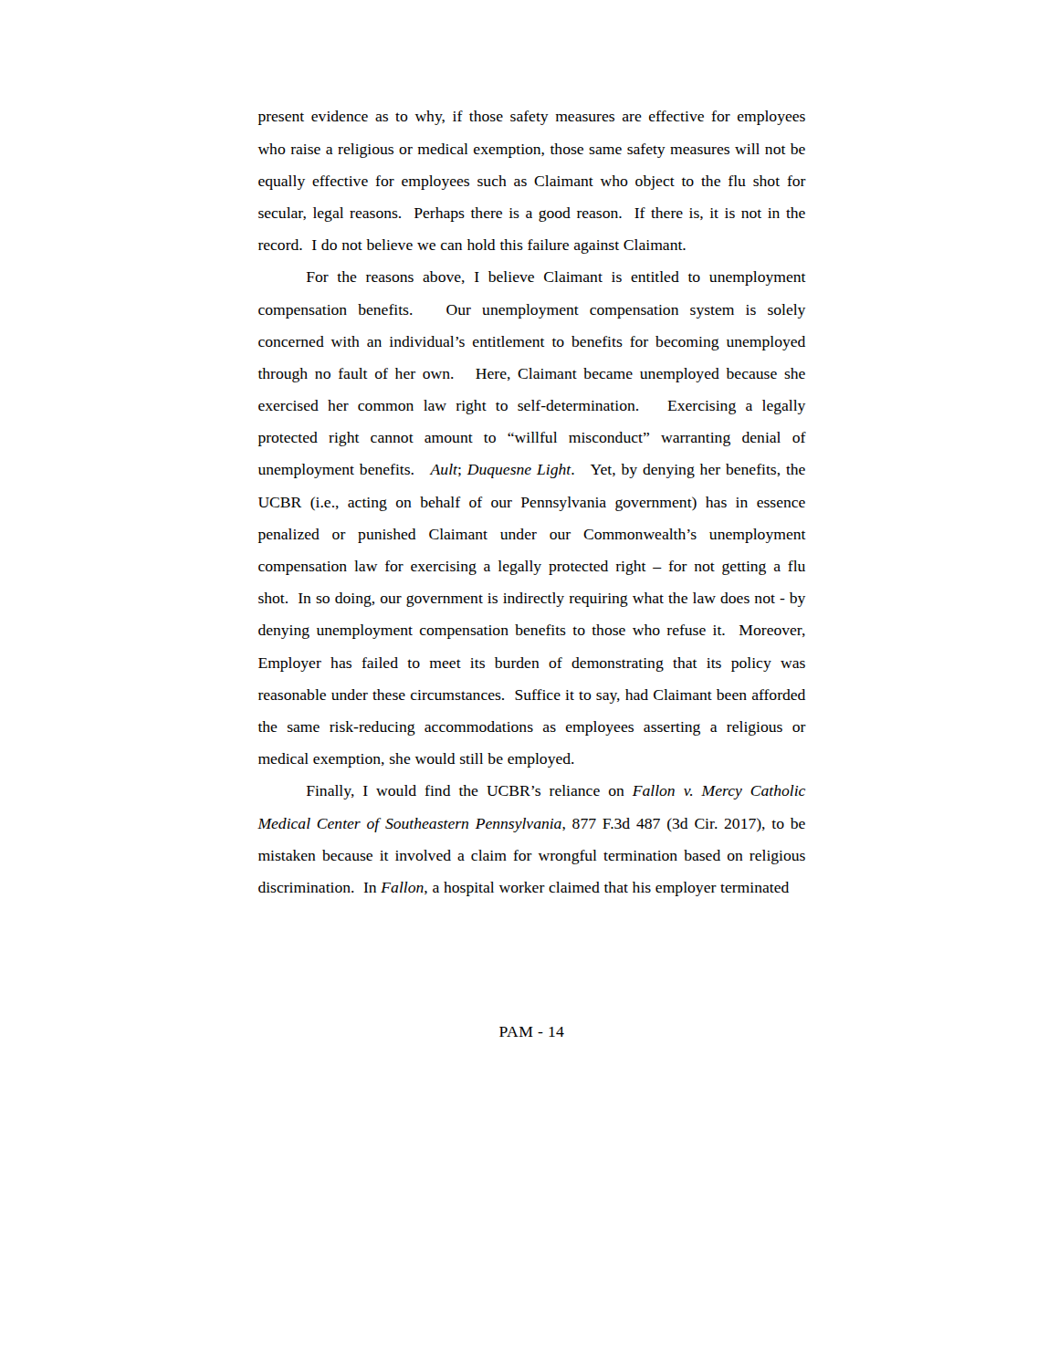present evidence as to why, if those safety measures are effective for employees who raise a religious or medical exemption, those same safety measures will not be equally effective for employees such as Claimant who object to the flu shot for secular, legal reasons. Perhaps there is a good reason. If there is, it is not in the record. I do not believe we can hold this failure against Claimant.
For the reasons above, I believe Claimant is entitled to unemployment compensation benefits. Our unemployment compensation system is solely concerned with an individual’s entitlement to benefits for becoming unemployed through no fault of her own. Here, Claimant became unemployed because she exercised her common law right to self-determination. Exercising a legally protected right cannot amount to “willful misconduct” warranting denial of unemployment benefits. Ault; Duquesne Light. Yet, by denying her benefits, the UCBR (i.e., acting on behalf of our Pennsylvania government) has in essence penalized or punished Claimant under our Commonwealth’s unemployment compensation law for exercising a legally protected right – for not getting a flu shot. In so doing, our government is indirectly requiring what the law does not - by denying unemployment compensation benefits to those who refuse it. Moreover, Employer has failed to meet its burden of demonstrating that its policy was reasonable under these circumstances. Suffice it to say, had Claimant been afforded the same risk-reducing accommodations as employees asserting a religious or medical exemption, she would still be employed.
Finally, I would find the UCBR’s reliance on Fallon v. Mercy Catholic Medical Center of Southeastern Pennsylvania, 877 F.3d 487 (3d Cir. 2017), to be mistaken because it involved a claim for wrongful termination based on religious discrimination. In Fallon, a hospital worker claimed that his employer terminated
PAM - 14